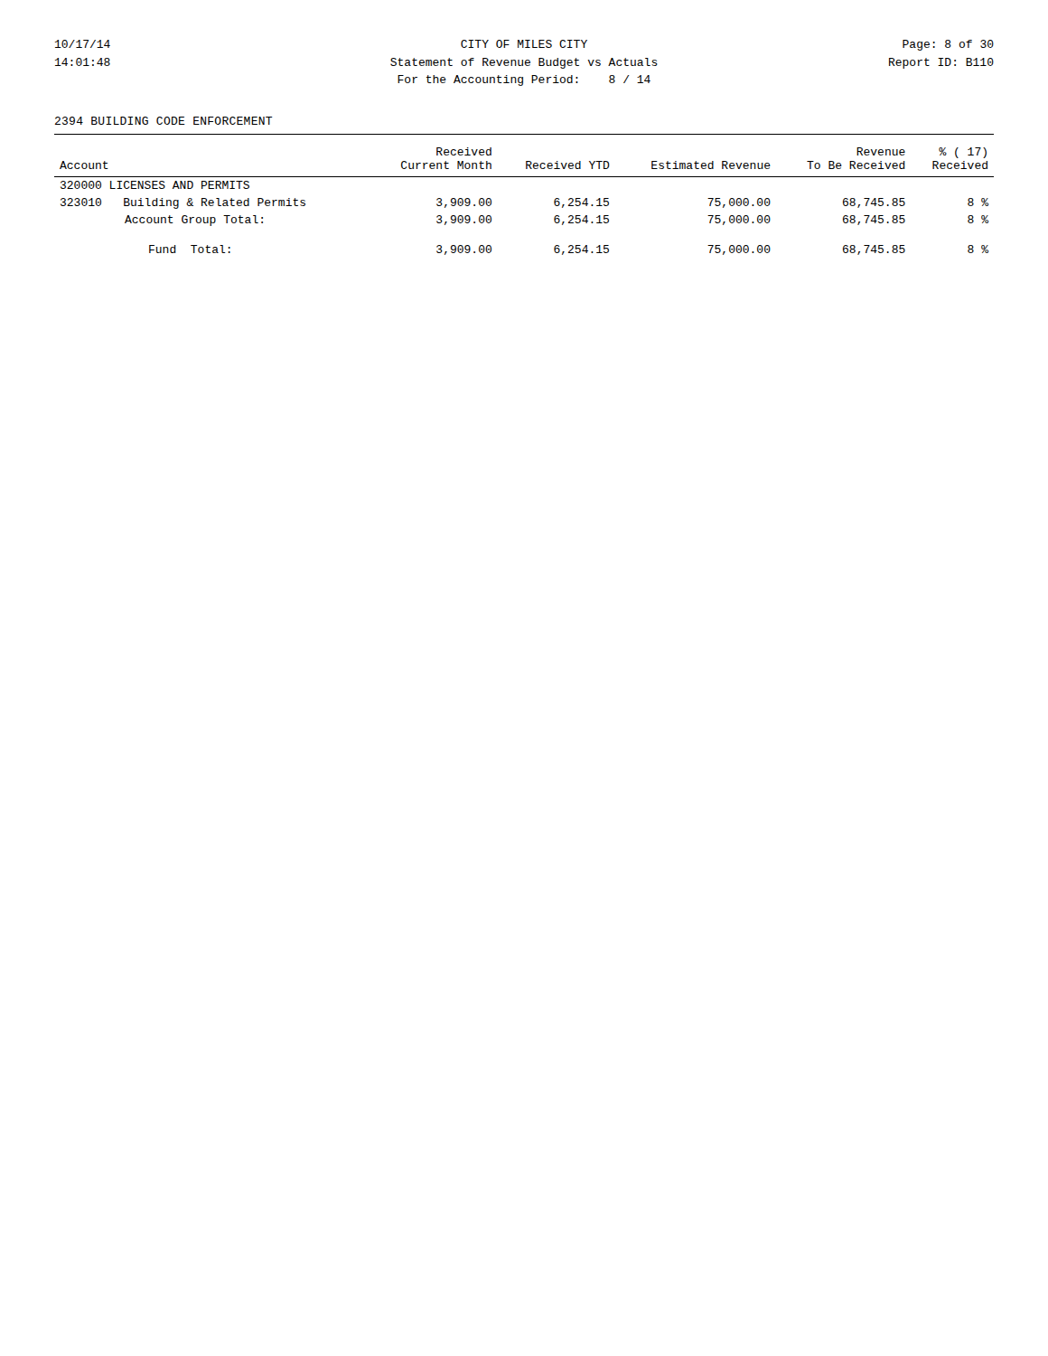10/17/14 14:01:48
CITY OF MILES CITY
Statement of Revenue Budget vs Actuals
For the Accounting Period: 8 / 14
Page: 8 of 30
Report ID: B110
2394 BUILDING CODE ENFORCEMENT
| Account | Received Current Month | Received YTD | Estimated Revenue | Revenue To Be Received | % ( 17) Received |
| --- | --- | --- | --- | --- | --- |
| 320000 LICENSES AND PERMITS |
| 323010 Building & Related Permits | 3,909.00 | 6,254.15 | 75,000.00 | 68,745.85 | 8 % |
| Account Group Total: | 3,909.00 | 6,254.15 | 75,000.00 | 68,745.85 | 8 % |
| Fund Total: | 3,909.00 | 6,254.15 | 75,000.00 | 68,745.85 | 8 % |